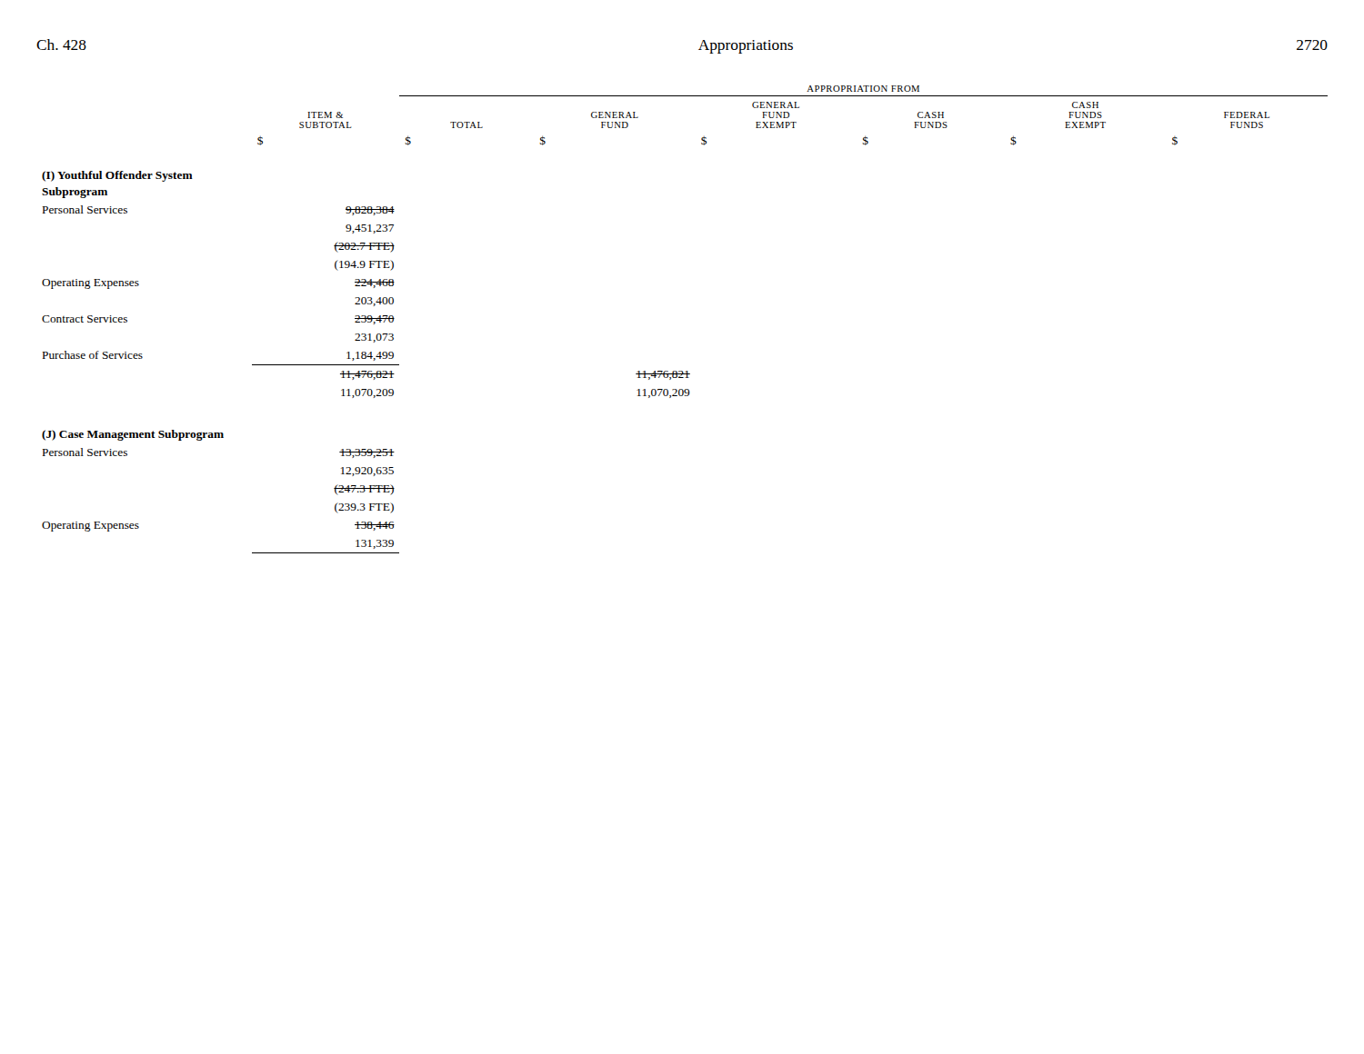Ch. 428 Appropriations 2720
| | | APPROPRIATION FROM |
| | ITEM & SUBTOTAL | TOTAL | GENERAL FUND | GENERAL FUND EXEMPT | CASH FUNDS | CASH FUNDS EXEMPT | FEDERAL FUNDS |
| | $ | $ | $ | $ | $ | $ | $ |
| (I) Youthful Offender System |
| Subprogram |
| Personal Services | 9,828,384 | | | | | | |
| | 9,451,237 | | | | | | |
| | (202.7 FTE) | | | | | | |
| | (194.9 FTE) | | | | | | |
| Operating Expenses | 224,468 | | | | | | |
| | 203,400 | | | | | | |
| Contract Services | 239,470 | | | | | | |
| | 231,073 | | | | | | |
| Purchase of Services | 1,184,499 | | | | | | |
| | 11,476,821 | | 11,476,821 | | | | |
| | 11,070,209 | | 11,070,209 | | | | |
| (J) Case Management Subprogram |
| Personal Services | 13,359,251 | | | | | | |
| | 12,920,635 | | | | | | |
| | (247.3 FTE) | | | | | | |
| | (239.3 FTE) | | | | | | |
| Operating Expenses | 138,446 | | | | | | |
| | 131,339 | | | | | | |